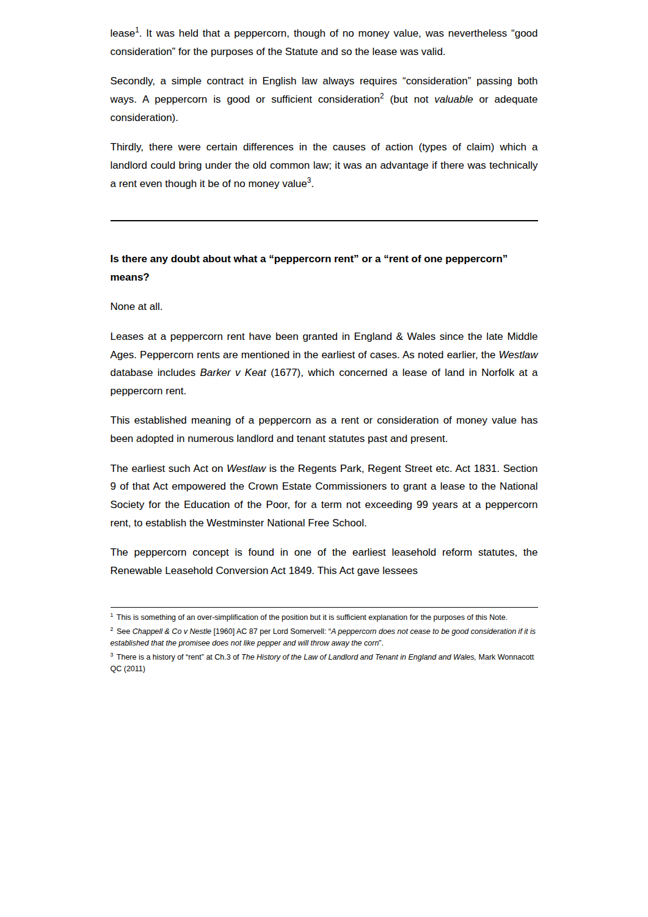lease1. It was held that a peppercorn, though of no money value, was nevertheless “good consideration” for the purposes of the Statute and so the lease was valid.
Secondly, a simple contract in English law always requires “consideration” passing both ways. A peppercorn is good or sufficient consideration2 (but not valuable or adequate consideration).
Thirdly, there were certain differences in the causes of action (types of claim) which a landlord could bring under the old common law; it was an advantage if there was technically a rent even though it be of no money value3.
Is there any doubt about what a “peppercorn rent” or a “rent of one peppercorn” means?
None at all.
Leases at a peppercorn rent have been granted in England & Wales since the late Middle Ages. Peppercorn rents are mentioned in the earliest of cases. As noted earlier, the Westlaw database includes Barker v Keat (1677), which concerned a lease of land in Norfolk at a peppercorn rent.
This established meaning of a peppercorn as a rent or consideration of money value has been adopted in numerous landlord and tenant statutes past and present.
The earliest such Act on Westlaw is the Regents Park, Regent Street etc. Act 1831. Section 9 of that Act empowered the Crown Estate Commissioners to grant a lease to the National Society for the Education of the Poor, for a term not exceeding 99 years at a peppercorn rent, to establish the Westminster National Free School.
The peppercorn concept is found in one of the earliest leasehold reform statutes, the Renewable Leasehold Conversion Act 1849. This Act gave lessees
1 This is something of an over-simplification of the position but it is sufficient explanation for the purposes of this Note.
2 See Chappell & Co v Nestle [1960] AC 87 per Lord Somervell: “A peppercorn does not cease to be good consideration if it is established that the promisee does not like pepper and will throw away the corn”.
3 There is a history of “rent” at Ch.3 of The History of the Law of Landlord and Tenant in England and Wales, Mark Wonnacott QC (2011)